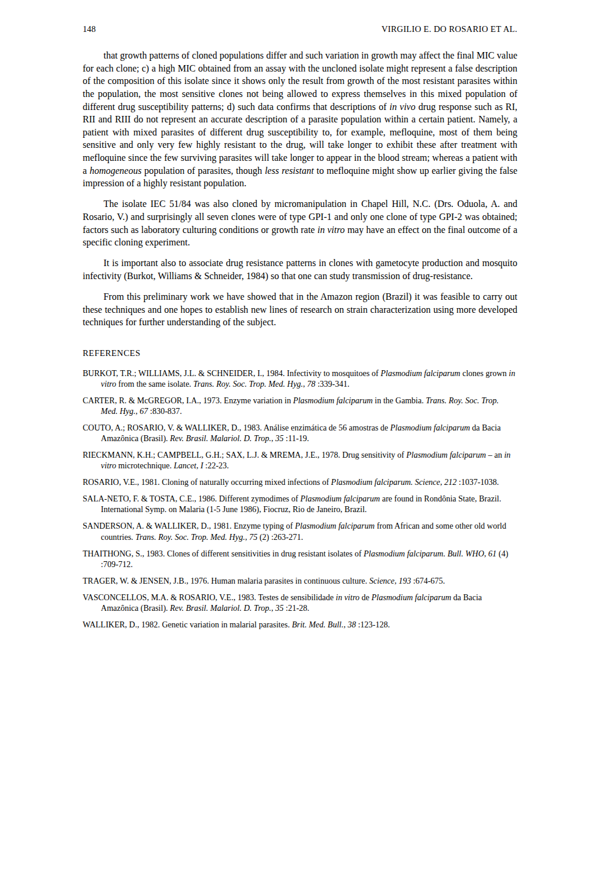148 Virgilio E. do Rosario et al.
that growth patterns of cloned populations differ and such variation in growth may affect the final MIC value for each clone; c) a high MIC obtained from an assay with the uncloned isolate might represent a false description of the composition of this isolate since it shows only the result from growth of the most resistant parasites within the population, the most sensitive clones not being allowed to express themselves in this mixed population of different drug susceptibility patterns; d) such data confirms that descriptions of in vivo drug response such as RI, RII and RIII do not represent an accurate description of a parasite population within a certain patient. Namely, a patient with mixed parasites of different drug susceptibility to, for example, mefloquine, most of them being sensitive and only very few highly resistant to the drug, will take longer to exhibit these after treatment with mefloquine since the few surviving parasites will take longer to appear in the blood stream; whereas a patient with a homogeneous population of parasites, though less resistant to mefloquine might show up earlier giving the false impression of a highly resistant population.
The isolate IEC 51/84 was also cloned by micromanipulation in Chapel Hill, N.C. (Drs. Oduola, A. and Rosario, V.) and surprisingly all seven clones were of type GPI-1 and only one clone of type GPI-2 was obtained; factors such as laboratory culturing conditions or growth rate in vitro may have an effect on the final outcome of a specific cloning experiment.
It is important also to associate drug resistance patterns in clones with gametocyte production and mosquito infectivity (Burkot, Williams & Schneider, 1984) so that one can study transmission of drug-resistance.
From this preliminary work we have showed that in the Amazon region (Brazil) it was feasible to carry out these techniques and one hopes to establish new lines of research on strain characterization using more developed techniques for further understanding of the subject.
References
BURKOT, T.R.; WILLIAMS, J.L. & SCHNEIDER, I., 1984. Infectivity to mosquitoes of Plasmodium falciparum clones grown in vitro from the same isolate. Trans. Roy. Soc. Trop. Med. Hyg., 78 :339-341.
CARTER, R. & McGREGOR, I.A., 1973. Enzyme variation in Plasmodium falciparum in the Gambia. Trans. Roy. Soc. Trop. Med. Hyg., 67 :830-837.
COUTO, A.; ROSARIO, V. & WALLIKER, D., 1983. Análise enzimática de 56 amostras de Plasmodium falciparum da Bacia Amazônica (Brasil). Rev. Brasil. Malariol. D. Trop., 35 :11-19.
RIECKMANN, K.H.; CAMPBELL, G.H.; SAX, L.J. & MREMA, J.E., 1978. Drug sensitivity of Plasmodium falciparum – an in vitro microtechnique. Lancet, I :22-23.
ROSARIO, V.E., 1981. Cloning of naturally occurring mixed infections of Plasmodium falciparum. Science, 212 :1037-1038.
SALA-NETO, F. & TOSTA, C.E., 1986. Different zymodimes of Plasmodium falciparum are found in Rondônia State, Brazil. International Symp. on Malaria (1-5 June 1986), Fiocruz, Rio de Janeiro, Brazil.
SANDERSON, A. & WALLIKER, D., 1981. Enzyme typing of Plasmodium falciparum from African and some other old world countries. Trans. Roy. Soc. Trop. Med. Hyg., 75 (2) :263-271.
THAITHONG, S., 1983. Clones of different sensitivities in drug resistant isolates of Plasmodium falciparum. Bull. WHO, 61 (4) :709-712.
TRAGER, W. & JENSEN, J.B., 1976. Human malaria parasites in continuous culture. Science, 193 :674-675.
VASCONCELLOS, M.A. & ROSARIO, V.E., 1983. Testes de sensibilidade in vitro de Plasmodium falciparum da Bacia Amazônica (Brasil). Rev. Brasil. Malariol. D. Trop., 35 :21-28.
WALLIKER, D., 1982. Genetic variation in malarial parasites. Brit. Med. Bull., 38 :123-128.